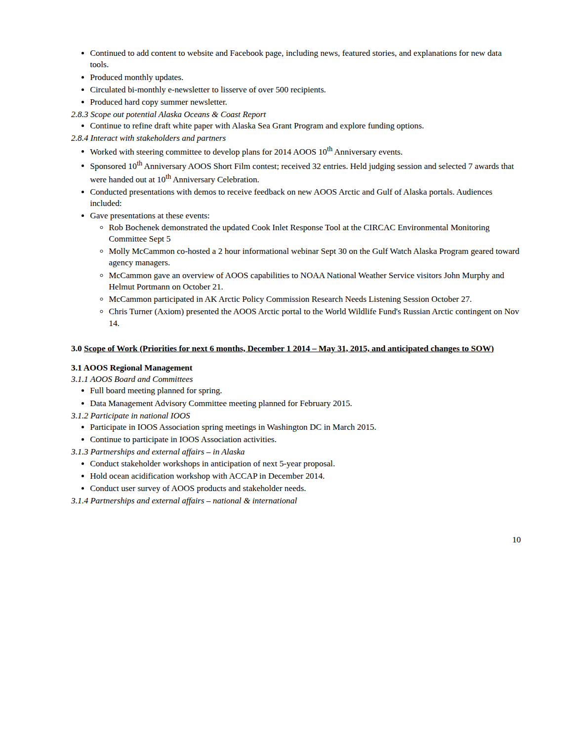Continued to add content to website and Facebook page, including news, featured stories, and explanations for new data tools.
Produced monthly updates.
Circulated bi-monthly e-newsletter to lisserve of over 500 recipients.
Produced hard copy summer newsletter.
2.8.3 Scope out potential Alaska Oceans & Coast Report
Continue to refine draft white paper with Alaska Sea Grant Program and explore funding options.
2.8.4 Interact with stakeholders and partners
Worked with steering committee to develop plans for 2014 AOOS 10th Anniversary events.
Sponsored 10th Anniversary AOOS Short Film contest; received 32 entries. Held judging session and selected 7 awards that were handed out at 10th Anniversary Celebration.
Conducted presentations with demos to receive feedback on new AOOS Arctic and Gulf of Alaska portals. Audiences included:
Gave presentations at these events:
Rob Bochenek demonstrated the updated Cook Inlet Response Tool at the CIRCAC Environmental Monitoring Committee Sept 5
Molly McCammon co-hosted a 2 hour informational webinar Sept 30 on the Gulf Watch Alaska Program geared toward agency managers.
McCammon gave an overview of AOOS capabilities to NOAA National Weather Service visitors John Murphy and Helmut Portmann on October 21.
McCammon participated in AK Arctic Policy Commission Research Needs Listening Session October 27.
Chris Turner (Axiom) presented the AOOS Arctic portal to the World Wildlife Fund's Russian Arctic contingent on Nov 14.
3.0 Scope of Work (Priorities for next 6 months, December 1 2014 – May 31, 2015, and anticipated changes to SOW)
3.1 AOOS Regional Management
3.1.1 AOOS Board and Committees
Full board meeting planned for spring.
Data Management Advisory Committee meeting planned for February 2015.
3.1.2 Participate in national IOOS
Participate in IOOS Association spring meetings in Washington DC in March 2015.
Continue to participate in IOOS Association activities.
3.1.3 Partnerships and external affairs – in Alaska
Conduct stakeholder workshops in anticipation of next 5-year proposal.
Hold ocean acidification workshop with ACCAP in December 2014.
Conduct user survey of AOOS products and stakeholder needs.
3.1.4 Partnerships and external affairs – national & international
10